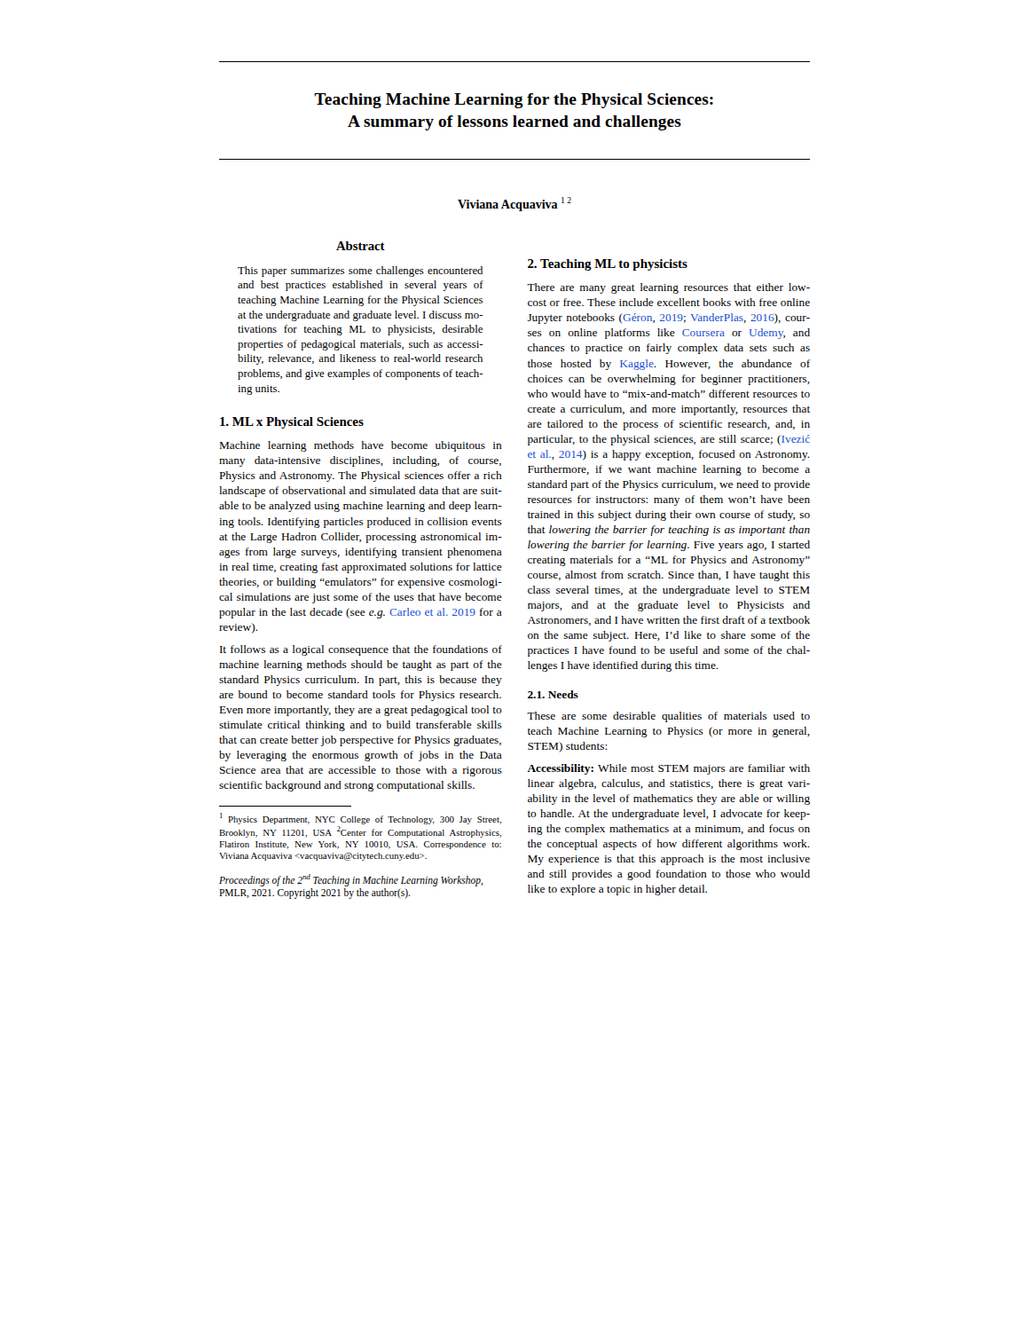Teaching Machine Learning for the Physical Sciences:
A summary of lessons learned and challenges
Viviana Acquaviva 1 2
Abstract
This paper summarizes some challenges encountered and best practices established in several years of teaching Machine Learning for the Physical Sciences at the undergraduate and graduate level. I discuss motivations for teaching ML to physicists, desirable properties of pedagogical materials, such as accessibility, relevance, and likeness to real-world research problems, and give examples of components of teaching units.
1. ML x Physical Sciences
Machine learning methods have become ubiquitous in many data-intensive disciplines, including, of course, Physics and Astronomy. The Physical sciences offer a rich landscape of observational and simulated data that are suitable to be analyzed using machine learning and deep learning tools. Identifying particles produced in collision events at the Large Hadron Collider, processing astronomical images from large surveys, identifying transient phenomena in real time, creating fast approximated solutions for lattice theories, or building “emulators” for expensive cosmological simulations are just some of the uses that have become popular in the last decade (see e.g. Carleo et al. 2019 for a review).
It follows as a logical consequence that the foundations of machine learning methods should be taught as part of the standard Physics curriculum. In part, this is because they are bound to become standard tools for Physics research. Even more importantly, they are a great pedagogical tool to stimulate critical thinking and to build transferable skills that can create better job perspective for Physics graduates, by leveraging the enormous growth of jobs in the Data Science area that are accessible to those with a rigorous scientific background and strong computational skills.
1 Physics Department, NYC College of Technology, 300 Jay Street, Brooklyn, NY 11201, USA 2Center for Computational Astrophysics, Flatiron Institute, New York, NY 10010, USA. Correspondence to: Viviana Acquaviva <vacquaviva@citytech.cuny.edu>.
Proceedings of the 2nd Teaching in Machine Learning Workshop, PMLR, 2021. Copyright 2021 by the author(s).
2. Teaching ML to physicists
There are many great learning resources that either low-cost or free. These include excellent books with free online Jupyter notebooks (Géron, 2019; VanderPlas, 2016), courses on online platforms like Coursera or Udemy, and chances to practice on fairly complex data sets such as those hosted by Kaggle. However, the abundance of choices can be overwhelming for beginner practitioners, who would have to “mix-and-match” different resources to create a curriculum, and more importantly, resources that are tailored to the process of scientific research, and, in particular, to the physical sciences, are still scarce; (Ivezić et al., 2014) is a happy exception, focused on Astronomy. Furthermore, if we want machine learning to become a standard part of the Physics curriculum, we need to provide resources for instructors: many of them won’t have been trained in this subject during their own course of study, so that lowering the barrier for teaching is as important than lowering the barrier for learning. Five years ago, I started creating materials for a “ML for Physics and Astronomy” course, almost from scratch. Since than, I have taught this class several times, at the undergraduate level to STEM majors, and at the graduate level to Physicists and Astronomers, and I have written the first draft of a textbook on the same subject. Here, I’d like to share some of the practices I have found to be useful and some of the challenges I have identified during this time.
2.1. Needs
These are some desirable qualities of materials used to teach Machine Learning to Physics (or more in general, STEM) students:
Accessibility: While most STEM majors are familiar with linear algebra, calculus, and statistics, there is great variability in the level of mathematics they are able or willing to handle. At the undergraduate level, I advocate for keeping the complex mathematics at a minimum, and focus on the conceptual aspects of how different algorithms work. My experience is that this approach is the most inclusive and still provides a good foundation to those who would like to explore a topic in higher detail.